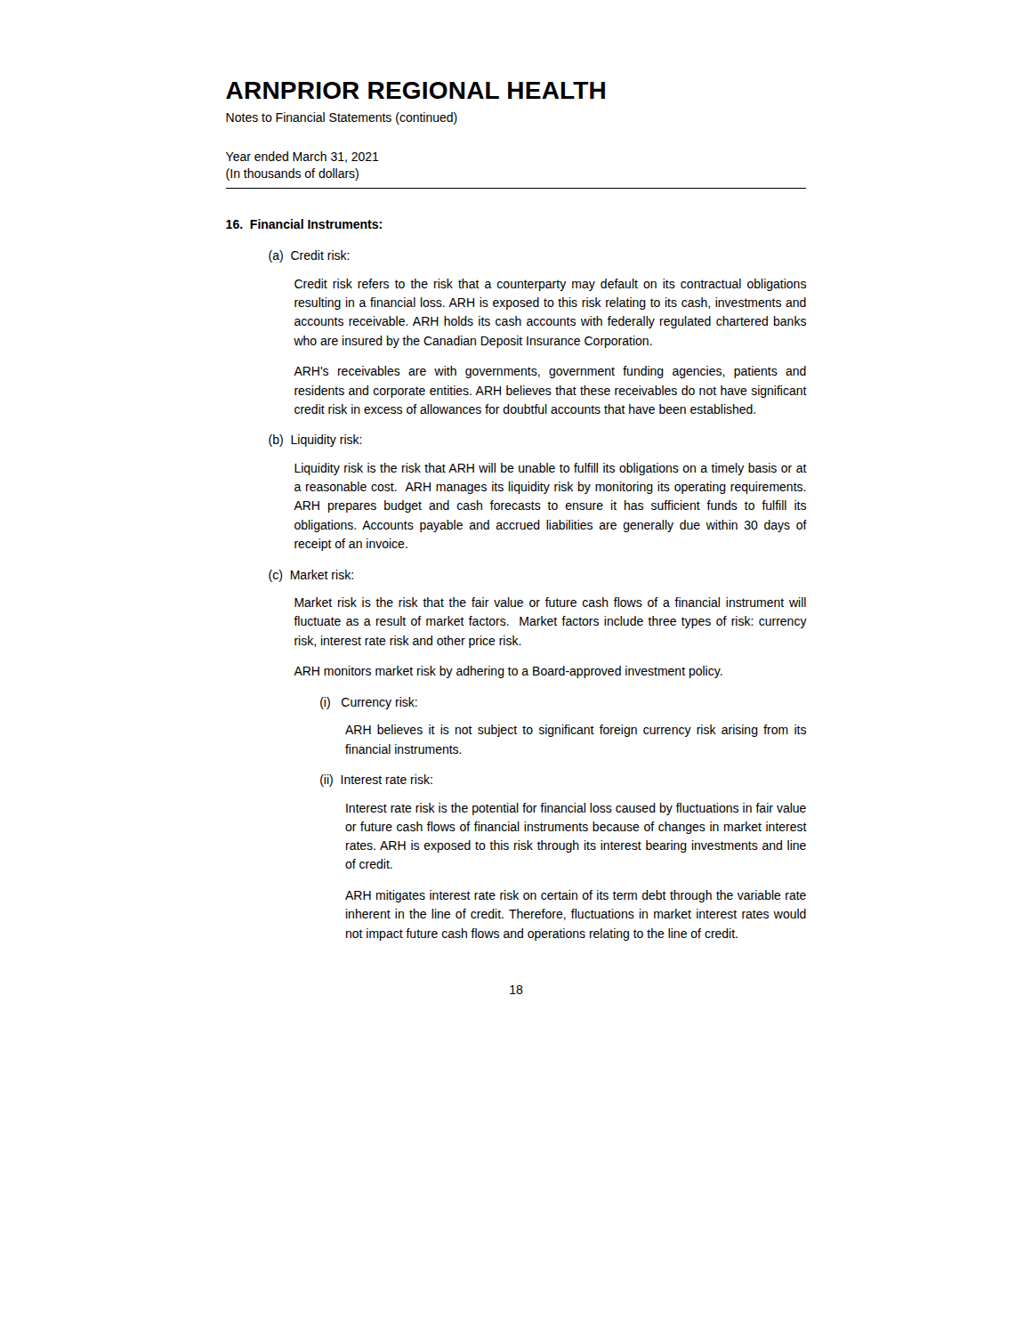ARNPRIOR REGIONAL HEALTH
Notes to Financial Statements (continued)
Year ended March 31, 2021
(In thousands of dollars)
16. Financial Instruments:
(a) Credit risk:
Credit risk refers to the risk that a counterparty may default on its contractual obligations resulting in a financial loss. ARH is exposed to this risk relating to its cash, investments and accounts receivable. ARH holds its cash accounts with federally regulated chartered banks who are insured by the Canadian Deposit Insurance Corporation.
ARH's receivables are with governments, government funding agencies, patients and residents and corporate entities. ARH believes that these receivables do not have significant credit risk in excess of allowances for doubtful accounts that have been established.
(b) Liquidity risk:
Liquidity risk is the risk that ARH will be unable to fulfill its obligations on a timely basis or at a reasonable cost. ARH manages its liquidity risk by monitoring its operating requirements. ARH prepares budget and cash forecasts to ensure it has sufficient funds to fulfill its obligations. Accounts payable and accrued liabilities are generally due within 30 days of receipt of an invoice.
(c) Market risk:
Market risk is the risk that the fair value or future cash flows of a financial instrument will fluctuate as a result of market factors. Market factors include three types of risk: currency risk, interest rate risk and other price risk.
ARH monitors market risk by adhering to a Board-approved investment policy.
(i) Currency risk:
ARH believes it is not subject to significant foreign currency risk arising from its financial instruments.
(ii) Interest rate risk:
Interest rate risk is the potential for financial loss caused by fluctuations in fair value or future cash flows of financial instruments because of changes in market interest rates. ARH is exposed to this risk through its interest bearing investments and line of credit.
ARH mitigates interest rate risk on certain of its term debt through the variable rate inherent in the line of credit. Therefore, fluctuations in market interest rates would not impact future cash flows and operations relating to the line of credit.
18